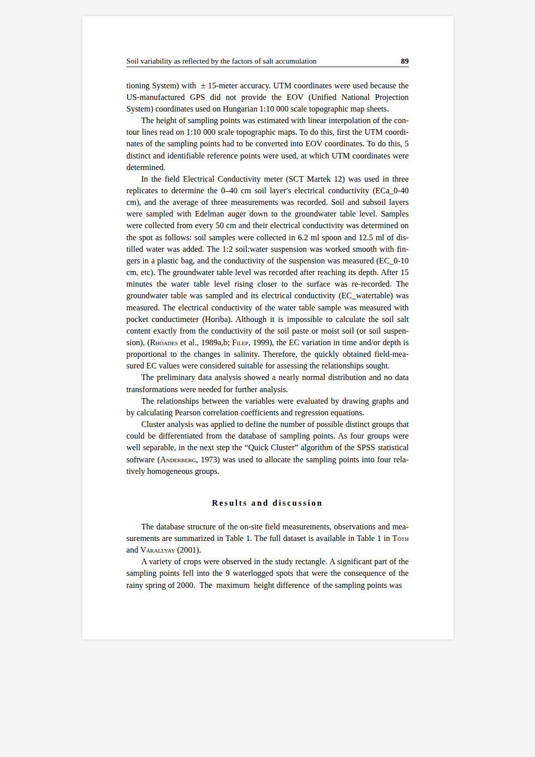Soil variability as reflected by the factors of salt accumulation 89
tioning System) with ± 15-meter accuracy. UTM coordinates were used because the US-manufactured GPS did not provide the EOV (Unified National Projection System) coordinates used on Hungarian 1:10 000 scale topographic map sheets.
The height of sampling points was estimated with linear interpolation of the contour lines read on 1:10 000 scale topographic maps. To do this, first the UTM coordinates of the sampling points had to be converted into EOV coordinates. To do this, 5 distinct and identifiable reference points were used, at which UTM coordinates were determined.
In the field Electrical Conductivity meter (SCT Martek 12) was used in three replicates to determine the 0–40 cm soil layer's electrical conductivity (ECa_0-40 cm), and the average of three measurements was recorded. Soil and subsoil layers were sampled with Edelman auger down to the groundwater table level. Samples were collected from every 50 cm and their electrical conductivity was determined on the spot as follows: soil samples were collected in 6.2 ml spoon and 12.5 ml of distilled water was added. The 1:2 soil:water suspension was worked smooth with fingers in a plastic bag, and the conductivity of the suspension was measured (EC_0-10 cm, etc). The groundwater table level was recorded after reaching its depth. After 15 minutes the water table level rising closer to the surface was re-recorded. The groundwater table was sampled and its electrical conductivity (EC_watertable) was measured. The electrical conductivity of the water table sample was measured with pocket conductimeter (Horiba). Although it is impossible to calculate the soil salt content exactly from the conductivity of the soil paste or moist soil (or soil suspension), (Rhoades et al., 1989a,b; Filep, 1999), the EC variation in time and/or depth is proportional to the changes in salinity. Therefore, the quickly obtained field-measured EC values were considered suitable for assessing the relationships sought.
The preliminary data analysis showed a nearly normal distribution and no data transformations were needed for further analysis.
The relationships between the variables were evaluated by drawing graphs and by calculating Pearson correlation coefficients and regression equations.
Cluster analysis was applied to define the number of possible distinct groups that could be differentiated from the database of sampling points. As four groups were well separable, in the next step the “Quick Cluster” algorithm of the SPSS statistical software (Anderberg, 1973) was used to allocate the sampling points into four relatively homogeneous groups.
Results and discussion
The database structure of the on-site field measurements, observations and measurements are summarized in Table 1. The full dataset is available in Table 1 in Tóth and Várallyay (2001).
A variety of crops were observed in the study rectangle. A significant part of the sampling points fell into the 9 waterlogged spots that were the consequence of the rainy spring of 2000. The maximum height difference of the sampling points was